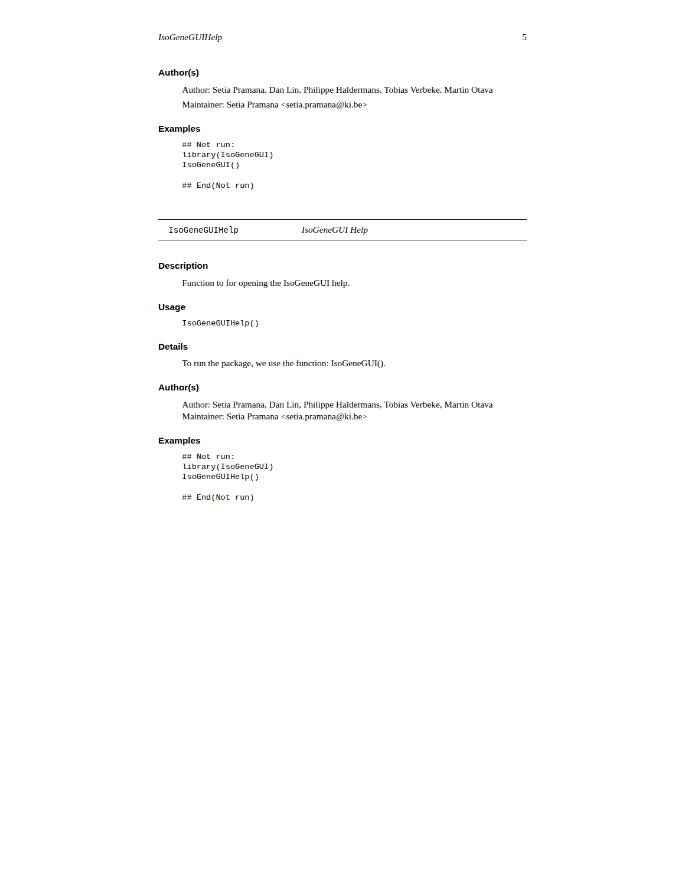IsoGeneGUIHelp 5
Author(s)
Author: Setia Pramana, Dan Lin, Philippe Haldermans, Tobias Verbeke, Martin Otava
Maintainer: Setia Pramana <setia.pramana@ki.be>
Examples
## Not run: 
library(IsoGeneGUI)
IsoGeneGUI()

## End(Not run)
IsoGeneGUIHelp IsoGeneGUI Help
Description
Function to for opening the IsoGeneGUI help.
Usage
IsoGeneGUIHelp()
Details
To run the package, we use the function: IsoGeneGUI().
Author(s)
Author: Setia Pramana, Dan Lin, Philippe Haldermans, Tobias Verbeke, Martin Otava Maintainer: Setia Pramana <setia.pramana@ki.be>
Examples
## Not run: 
library(IsoGeneGUI)
IsoGeneGUIHelp()

## End(Not run)